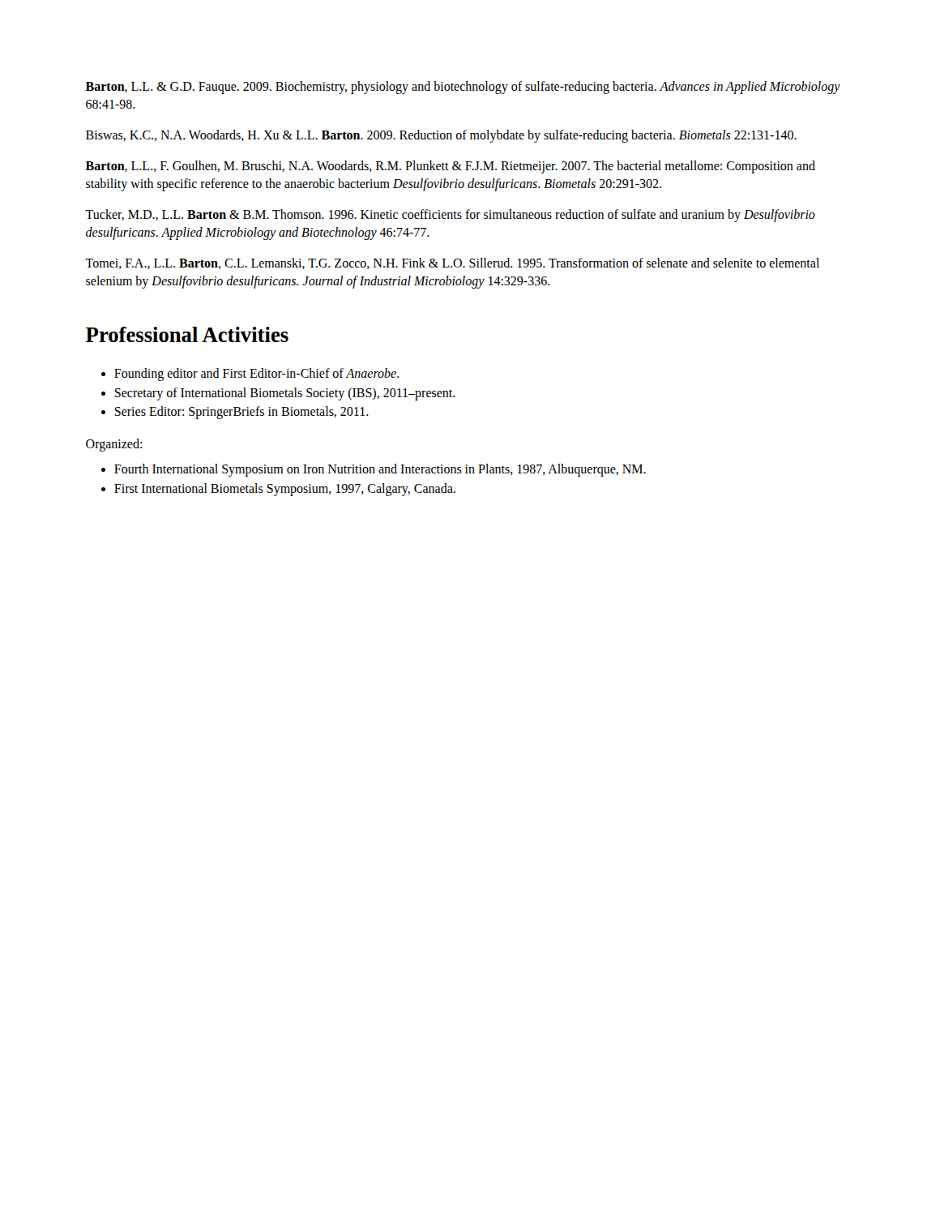Barton, L.L. & G.D. Fauque. 2009. Biochemistry, physiology and biotechnology of sulfate-reducing bacteria. Advances in Applied Microbiology 68:41-98.
Biswas, K.C., N.A. Woodards, H. Xu & L.L. Barton. 2009. Reduction of molybdate by sulfate-reducing bacteria. Biometals 22:131-140.
Barton, L.L., F. Goulhen, M. Bruschi, N.A. Woodards, R.M. Plunkett & F.J.M. Rietmeijer. 2007. The bacterial metallome: Composition and stability with specific reference to the anaerobic bacterium Desulfovibrio desulfuricans. Biometals 20:291-302.
Tucker, M.D., L.L. Barton & B.M. Thomson. 1996. Kinetic coefficients for simultaneous reduction of sulfate and uranium by Desulfovibrio desulfuricans. Applied Microbiology and Biotechnology 46:74-77.
Tomei, F.A., L.L. Barton, C.L. Lemanski, T.G. Zocco, N.H. Fink & L.O. Sillerud. 1995. Transformation of selenate and selenite to elemental selenium by Desulfovibrio desulfuricans. Journal of Industrial Microbiology 14:329-336.
Professional Activities
Founding editor and First Editor-in-Chief of Anaerobe.
Secretary of International Biometals Society (IBS), 2011–present.
Series Editor: SpringerBriefs in Biometals, 2011.
Organized:
Fourth International Symposium on Iron Nutrition and Interactions in Plants, 1987, Albuquerque, NM.
First International Biometals Symposium, 1997, Calgary, Canada.